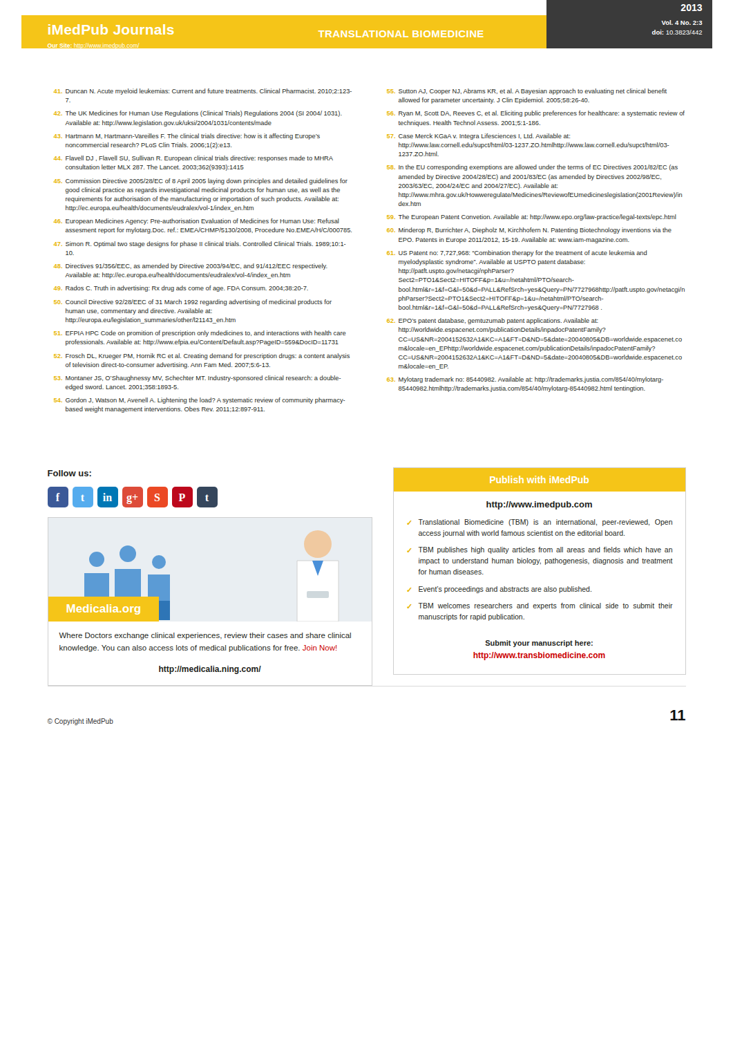iMedPub Journals Our Site: http://www.imedpub.com/
TRANSLATIONAL BIOMEDICINE
2013
Vol. 4 No. 2:3
doi: 10.3823/442
41. Duncan N. Acute myeloid leukemias: Current and future treatments. Clinical Pharmacist. 2010;2:123-7.
42. The UK Medicines for Human Use Regulations (Clinical Trials) Regulations 2004 (SI 2004/ 1031). Available at: http://www.legislation.gov.uk/uksi/2004/1031/contents/made
43. Hartmann M, Hartmann-Vareilles F. The clinical trials directive: how is it affecting Europe’s noncommercial research? PLoS Clin Trials. 2006;1(2):e13.
44. Flavell DJ , Flavell SU, Sullivan R. European clinical trials directive: responses made to MHRA consultation letter MLX 287. The Lancet. 2003;362(9393):1415
45. Commission Directive 2005/28/EC of 8 April 2005 laying down principles and detailed guidelines for good clinical practice as regards investigational medicinal products for human use, as well as the requirements for authorisation of the manufacturing or importation of such products. Available at: http://ec.europa.eu/health/documents/eudralex/vol-1/index_en.htm
46. European Medicines Agency: Pre-authorisation Evaluation of Medicines for Human Use: Refusal assesment report for mylotarg.Doc. ref.: EMEA/CHMP/5130/2008, Procedure No.EMEA/H/C/000785.
47. Simon R. Optimal two stage designs for phase II clinical trials. Controlled Clinical Trials. 1989;10:1-10.
48. Directives 91/356/EEC, as amended by Directive 2003/94/EC, and 91/412/EEC respectively. Available at: http://ec.europa.eu/health/documents/eudralex/vol-4/index_en.htm
49. Rados C. Truth in advertising: Rx drug ads come of age. FDA Consum. 2004;38:20-7.
50. Council Directive 92/28/EEC of 31 March 1992 regarding advertising of medicinal products for human use, commentary and directive. Available at: http://europa.eu/legislation_summaries/other/l21143_en.htm
51. EFPIA HPC Code on promition of prescription only mdedicines to, and interactions with health care professionals. Available at: http://www.efpia.eu/Content/Default.asp?PageID=559&DocID=11731
52. Frosch DL, Krueger PM, Hornik RC et al. Creating demand for prescription drugs: a content analysis of television direct-to-consumer advertising. Ann Fam Med. 2007;5:6-13.
53. Montaner JS, O’Shaughnessy MV, Schechter MT. Industry-sponsored clinical research: a double-edged sword. Lancet. 2001;358:1893-5.
54. Gordon J, Watson M, Avenell A. Lightening the load? A systematic review of community pharmacy-based weight management interventions. Obes Rev. 2011;12:897-911.
55. Sutton AJ, Cooper NJ, Abrams KR, et al. A Bayesian approach to evaluating net clinical benefit allowed for parameter uncertainty. J Clin Epidemiol. 2005;58:26-40.
56. Ryan M, Scott DA, Reeves C, et al. Eliciting public preferences for healthcare: a systematic review of techniques. Health Technol Assess. 2001;5:1-186.
57. Case Merck KGaA v. Integra Lifesciences I, Ltd. Available at: http://www.law.cornell.edu/supct/html/03-1237.ZO.htmlhttp://www.law.cornell.edu/supct/html/03-1237.ZO.html.
58. In the EU corresponding exemptions are allowed under the terms of EC Directives 2001/82/EC (as amended by Directive 2004/28/EC) and 2001/83/EC (as amended by Directives 2002/98/EC, 2003/63/EC, 2004/24/EC and 2004/27/EC). Available at: http://www.mhra.gov.uk/Howweregulate/Medicines/ReviewofEUmedicineslegislation(2001Review)/index.htm
59. The European Patent Convetion. Available at: http://www.epo.org/law-practice/legal-texts/epc.html
60. Minderop R, Burrichter A, Diepholz M, Kirchhofern N. Patenting Biotechnology inventions via the EPO. Patents in Europe 2011/2012, 15-19. Available at: www.iam-magazine.com.
61. US Patent no: 7,727,968: “Combination therapy for the treatment of acute leukemia and myelodysplastic syndrome”. Available at USPTO patent database: http://patft.uspto.gov/netacgi/nphParser?Sect2=PTO1&Sect2=HITOFF&p=1&u=/netahtml/PTO/search-bool.html&r=1&f=G&l=50&d=PALL&RefSrch=yes&Query=PN/7727968http://patft.uspto.gov/netacgi/nphParser?Sect2=PTO1&Sect2=HITOFF&p=1&u=/netahtml/PTO/search-bool.html&r=1&f=G&l=50&d=PALL&RefSrch=yes&Query=PN/7727968 .
62. EPO’s patent database, gemtuzumab patent applications. Available at: http://worldwide.espacenet.com/publicationDetails/inpadocPatentFamily?CC=US&NR=2004152632A1&KC=A1&FT=D&ND=5&date=20040805&DB=worldwide.espacenet.com&locale=en_EPhttp://worldwide.espacenet.com/publicationDetails/inpadocPatentFamily?CC=US&NR=2004152632A1&KC=A1&FT=D&ND=5&date=20040805&DB=worldwide.espacenet.com&locale=en_EP.
63. Mylotarg trademark no: 85440982. Available at: http://trademarks.justia.com/854/40/mylotarg-85440982.htmlhttp://trademarks.justia.com/854/40/mylotarg-85440982.html tentingtion.
Follow us:
f
t
in
g+
S
P
t
Medicalia.org
Where Doctors exchange clinical experiences, review their cases and share clinical knowledge. You can also access lots of medical publications for free. Join Now!
http://medicalia.ning.com/
Publish with iMedPub
http://www.imedpub.com
Translational Biomedicine (TBM) is an international, peer-reviewed, Open access journal with world famous scientist on the editorial board.
TBM publishes high quality articles from all areas and fields which have an impact to understand human biology, pathogenesis, diagnosis and treatment for human diseases.
Event’s proceedings and abstracts are also published.
TBM welcomes researchers and experts from clinical side to submit their manuscripts for rapid publication.
Submit your manuscript here:
http://www.transbiomedicine.com
© Copyright iMedPub
11